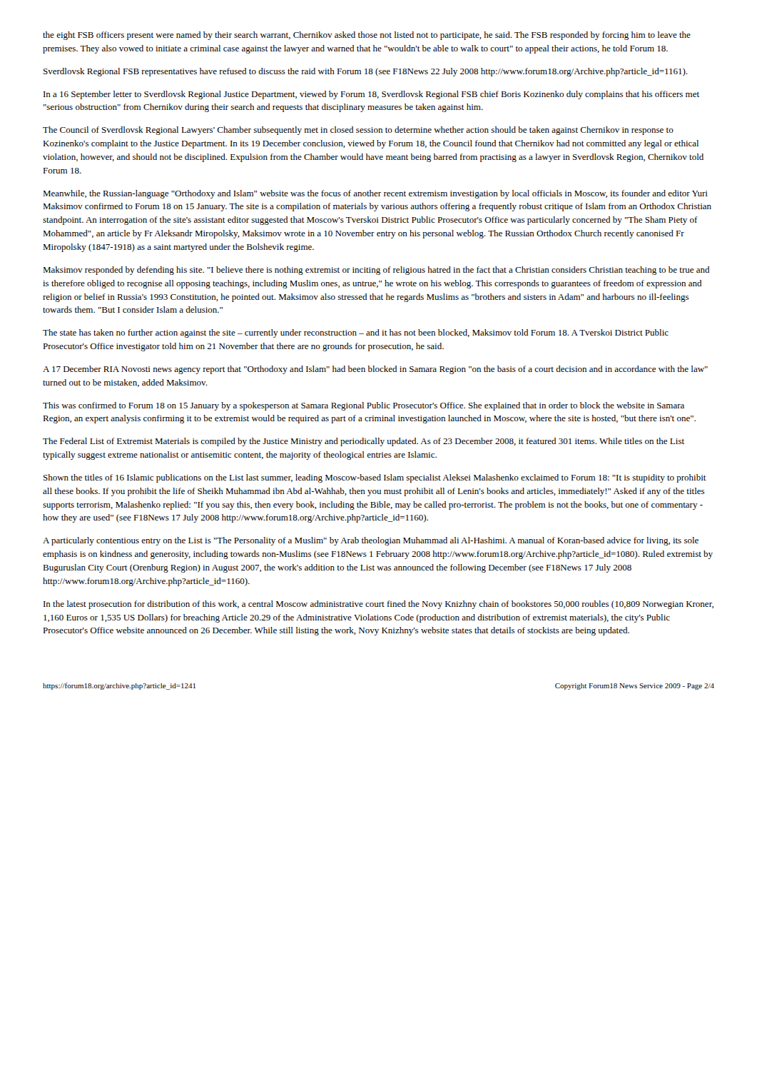the eight FSB officers present were named by their search warrant, Chernikov asked those not listed not to participate, he said. The FSB responded by forcing him to leave the premises. They also vowed to initiate a criminal case against the lawyer and warned that he "wouldn't be able to walk to court" to appeal their actions, he told Forum 18.
Sverdlovsk Regional FSB representatives have refused to discuss the raid with Forum 18 (see F18News 22 July 2008 http://www.forum18.org/Archive.php?article_id=1161).
In a 16 September letter to Sverdlovsk Regional Justice Department, viewed by Forum 18, Sverdlovsk Regional FSB chief Boris Kozinenko duly complains that his officers met "serious obstruction" from Chernikov during their search and requests that disciplinary measures be taken against him.
The Council of Sverdlovsk Regional Lawyers' Chamber subsequently met in closed session to determine whether action should be taken against Chernikov in response to Kozinenko's complaint to the Justice Department. In its 19 December conclusion, viewed by Forum 18, the Council found that Chernikov had not committed any legal or ethical violation, however, and should not be disciplined. Expulsion from the Chamber would have meant being barred from practising as a lawyer in Sverdlovsk Region, Chernikov told Forum 18.
Meanwhile, the Russian-language "Orthodoxy and Islam" website was the focus of another recent extremism investigation by local officials in Moscow, its founder and editor Yuri Maksimov confirmed to Forum 18 on 15 January. The site is a compilation of materials by various authors offering a frequently robust critique of Islam from an Orthodox Christian standpoint. An interrogation of the site's assistant editor suggested that Moscow's Tverskoi District Public Prosecutor's Office was particularly concerned by "The Sham Piety of Mohammed", an article by Fr Aleksandr Miropolsky, Maksimov wrote in a 10 November entry on his personal weblog. The Russian Orthodox Church recently canonised Fr Miropolsky (1847-1918) as a saint martyred under the Bolshevik regime.
Maksimov responded by defending his site. "I believe there is nothing extremist or inciting of religious hatred in the fact that a Christian considers Christian teaching to be true and is therefore obliged to recognise all opposing teachings, including Muslim ones, as untrue," he wrote on his weblog. This corresponds to guarantees of freedom of expression and religion or belief in Russia's 1993 Constitution, he pointed out. Maksimov also stressed that he regards Muslims as "brothers and sisters in Adam" and harbours no ill-feelings towards them. "But I consider Islam a delusion."
The state has taken no further action against the site – currently under reconstruction – and it has not been blocked, Maksimov told Forum 18. A Tverskoi District Public Prosecutor's Office investigator told him on 21 November that there are no grounds for prosecution, he said.
A 17 December RIA Novosti news agency report that "Orthodoxy and Islam" had been blocked in Samara Region "on the basis of a court decision and in accordance with the law" turned out to be mistaken, added Maksimov.
This was confirmed to Forum 18 on 15 January by a spokesperson at Samara Regional Public Prosecutor's Office. She explained that in order to block the website in Samara Region, an expert analysis confirming it to be extremist would be required as part of a criminal investigation launched in Moscow, where the site is hosted, "but there isn't one".
The Federal List of Extremist Materials is compiled by the Justice Ministry and periodically updated. As of 23 December 2008, it featured 301 items. While titles on the List typically suggest extreme nationalist or antisemitic content, the majority of theological entries are Islamic.
Shown the titles of 16 Islamic publications on the List last summer, leading Moscow-based Islam specialist Aleksei Malashenko exclaimed to Forum 18: "It is stupidity to prohibit all these books. If you prohibit the life of Sheikh Muhammad ibn Abd al-Wahhab, then you must prohibit all of Lenin's books and articles, immediately!" Asked if any of the titles supports terrorism, Malashenko replied: "If you say this, then every book, including the Bible, may be called pro-terrorist. The problem is not the books, but one of commentary - how they are used" (see F18News 17 July 2008 http://www.forum18.org/Archive.php?article_id=1160).
A particularly contentious entry on the List is "The Personality of a Muslim" by Arab theologian Muhammad ali Al-Hashimi. A manual of Koran-based advice for living, its sole emphasis is on kindness and generosity, including towards non-Muslims (see F18News 1 February 2008 http://www.forum18.org/Archive.php?article_id=1080). Ruled extremist by Buguruslan City Court (Orenburg Region) in August 2007, the work's addition to the List was announced the following December (see F18News 17 July 2008 http://www.forum18.org/Archive.php?article_id=1160).
In the latest prosecution for distribution of this work, a central Moscow administrative court fined the Novy Knizhny chain of bookstores 50,000 roubles (10,809 Norwegian Kroner, 1,160 Euros or 1,535 US Dollars) for breaching Article 20.29 of the Administrative Violations Code (production and distribution of extremist materials), the city's Public Prosecutor's Office website announced on 26 December. While still listing the work, Novy Knizhny's website states that details of stockists are being updated.
https://forum18.org/archive.php?article_id=1241 Copyright Forum18 News Service 2009 - Page 2/4